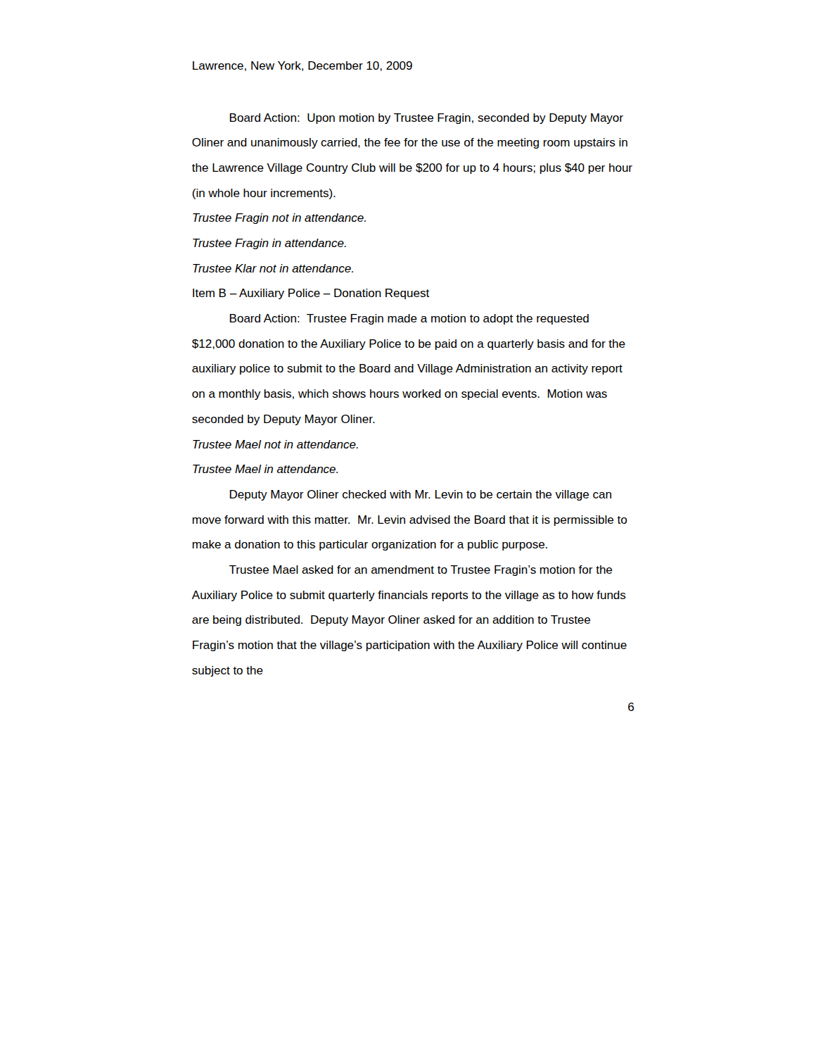Lawrence, New York, December 10, 2009
Board Action: Upon motion by Trustee Fragin, seconded by Deputy Mayor Oliner and unanimously carried, the fee for the use of the meeting room upstairs in the Lawrence Village Country Club will be $200 for up to 4 hours; plus $40 per hour (in whole hour increments).
Trustee Fragin not in attendance.
Trustee Fragin in attendance.
Trustee Klar not in attendance.
Item B – Auxiliary Police – Donation Request
Board Action: Trustee Fragin made a motion to adopt the requested $12,000 donation to the Auxiliary Police to be paid on a quarterly basis and for the auxiliary police to submit to the Board and Village Administration an activity report on a monthly basis, which shows hours worked on special events. Motion was seconded by Deputy Mayor Oliner.
Trustee Mael not in attendance.
Trustee Mael in attendance.
Deputy Mayor Oliner checked with Mr. Levin to be certain the village can move forward with this matter. Mr. Levin advised the Board that it is permissible to make a donation to this particular organization for a public purpose.
Trustee Mael asked for an amendment to Trustee Fragin’s motion for the Auxiliary Police to submit quarterly financials reports to the village as to how funds are being distributed. Deputy Mayor Oliner asked for an addition to Trustee Fragin’s motion that the village’s participation with the Auxiliary Police will continue subject to the
6